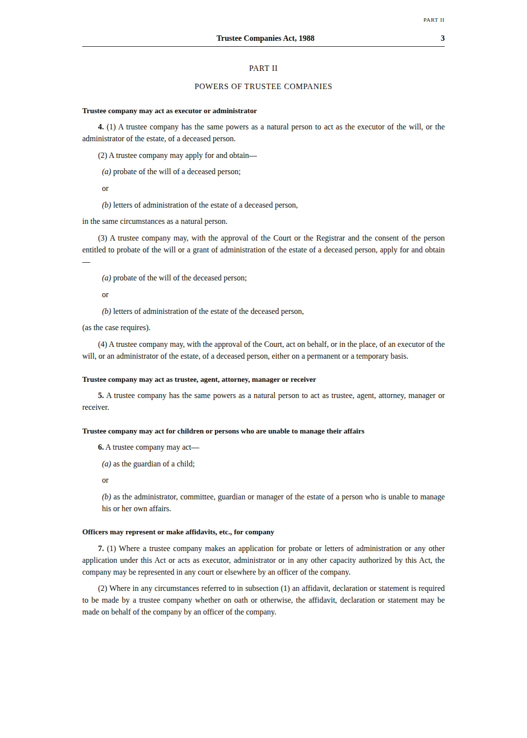PART II
Trustee Companies Act, 1988 3
PART II
POWERS OF TRUSTEE COMPANIES
Trustee company may act as executor or administrator
4. (1) A trustee company has the same powers as a natural person to act as the executor of the will, or the administrator of the estate, of a deceased person.
(2) A trustee company may apply for and obtain—
(a) probate of the will of a deceased person;
or
(b) letters of administration of the estate of a deceased person,
in the same circumstances as a natural person.
(3) A trustee company may, with the approval of the Court or the Registrar and the consent of the person entitled to probate of the will or a grant of administration of the estate of a deceased person, apply for and obtain—
(a) probate of the will of the deceased person;
or
(b) letters of administration of the estate of the deceased person,
(as the case requires).
(4) A trustee company may, with the approval of the Court, act on behalf, or in the place, of an executor of the will, or an administrator of the estate, of a deceased person, either on a permanent or a temporary basis.
Trustee company may act as trustee, agent, attorney, manager or receiver
5. A trustee company has the same powers as a natural person to act as trustee, agent, attorney, manager or receiver.
Trustee company may act for children or persons who are unable to manage their affairs
6. A trustee company may act—
(a) as the guardian of a child;
or
(b) as the administrator, committee, guardian or manager of the estate of a person who is unable to manage his or her own affairs.
Officers may represent or make affidavits, etc., for company
7. (1) Where a trustee company makes an application for probate or letters of administration or any other application under this Act or acts as executor, administrator or in any other capacity authorized by this Act, the company may be represented in any court or elsewhere by an officer of the company.
(2) Where in any circumstances referred to in subsection (1) an affidavit, declaration or statement is required to be made by a trustee company whether on oath or otherwise, the affidavit, declaration or statement may be made on behalf of the company by an officer of the company.